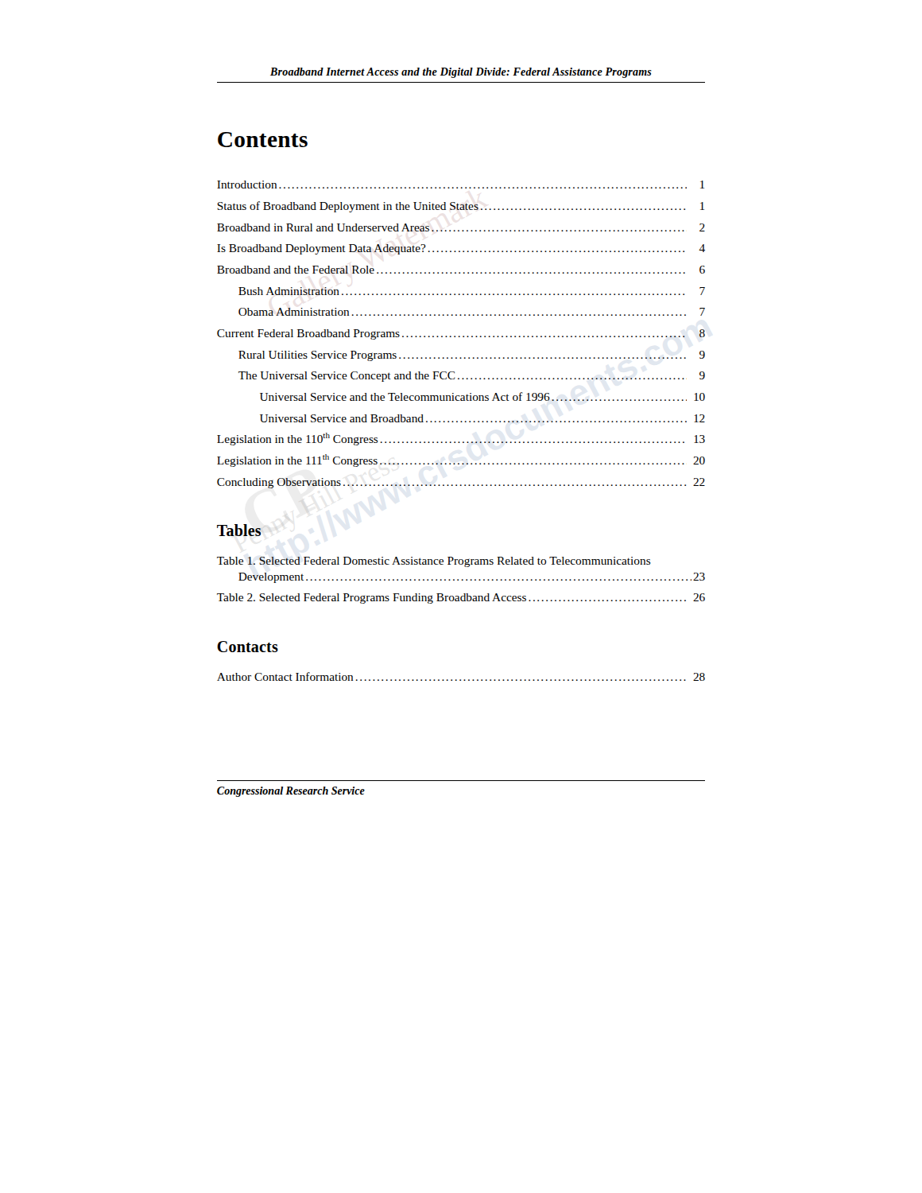Gallery Watermark
CP
Penny Hill Press
http://www.crsdocuments.com
Broadband Internet Access and the Digital Divide: Federal Assistance Programs
Contents
Introduction .................................................................................................................................. 1
Status of Broadband Deployment in the United States .................................................................. 1
Broadband in Rural and Underserved Areas ................................................................................ 2
Is Broadband Deployment Data Adequate? .................................................................................. 4
Broadband and the Federal Role ..................................................................................................... 6
Bush Administration ................................................................................................................. 7
Obama Administration ............................................................................................................. 7
Current Federal Broadband Programs ......................................................................................... 8
Rural Utilities Service Programs .............................................................................................. 9
The Universal Service Concept and the FCC .......................................................................... 9
Universal Service and the Telecommunications Act of 1996 ......................................... 10
Universal Service and Broadband ................................................................................ 12
Legislation in the 110th Congress .............................................................................................. 13
Legislation in the 111th Congress ............................................................................................... 20
Concluding Observations ......................................................................................................... 22
Tables
Table 1. Selected Federal Domestic Assistance Programs Related to Telecommunications Development ............................................................................................................................. 23
Table 2. Selected Federal Programs Funding Broadband Access .................................................. 26
Contacts
Author Contact Information ....................................................................................................... 28
Congressional Research Service